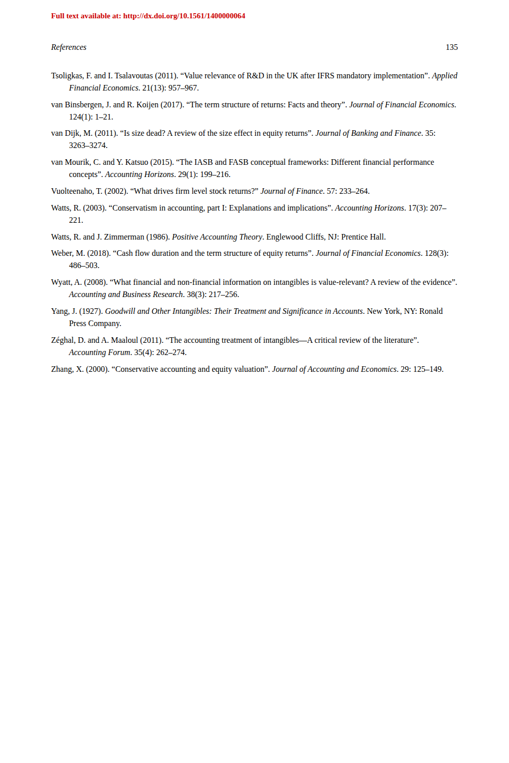Full text available at: http://dx.doi.org/10.1561/1400000064
References 135
Tsoligkas, F. and I. Tsalavoutas (2011). “Value relevance of R&D in the UK after IFRS mandatory implementation”. Applied Financial Economics. 21(13): 957–967.
van Binsbergen, J. and R. Koijen (2017). “The term structure of returns: Facts and theory”. Journal of Financial Economics. 124(1): 1–21.
van Dijk, M. (2011). “Is size dead? A review of the size effect in equity returns”. Journal of Banking and Finance. 35: 3263–3274.
van Mourik, C. and Y. Katsuo (2015). “The IASB and FASB conceptual frameworks: Different financial performance concepts”. Accounting Horizons. 29(1): 199–216.
Vuolteenaho, T. (2002). “What drives firm level stock returns?” Journal of Finance. 57: 233–264.
Watts, R. (2003). “Conservatism in accounting, part I: Explanations and implications”. Accounting Horizons. 17(3): 207–221.
Watts, R. and J. Zimmerman (1986). Positive Accounting Theory. Englewood Cliffs, NJ: Prentice Hall.
Weber, M. (2018). “Cash flow duration and the term structure of equity returns”. Journal of Financial Economics. 128(3): 486–503.
Wyatt, A. (2008). “What financial and non-financial information on intangibles is value-relevant? A review of the evidence”. Accounting and Business Research. 38(3): 217–256.
Yang, J. (1927). Goodwill and Other Intangibles: Their Treatment and Significance in Accounts. New York, NY: Ronald Press Company.
Zéghal, D. and A. Maaloul (2011). “The accounting treatment of intangibles—A critical review of the literature”. Accounting Forum. 35(4): 262–274.
Zhang, X. (2000). “Conservative accounting and equity valuation”. Journal of Accounting and Economics. 29: 125–149.